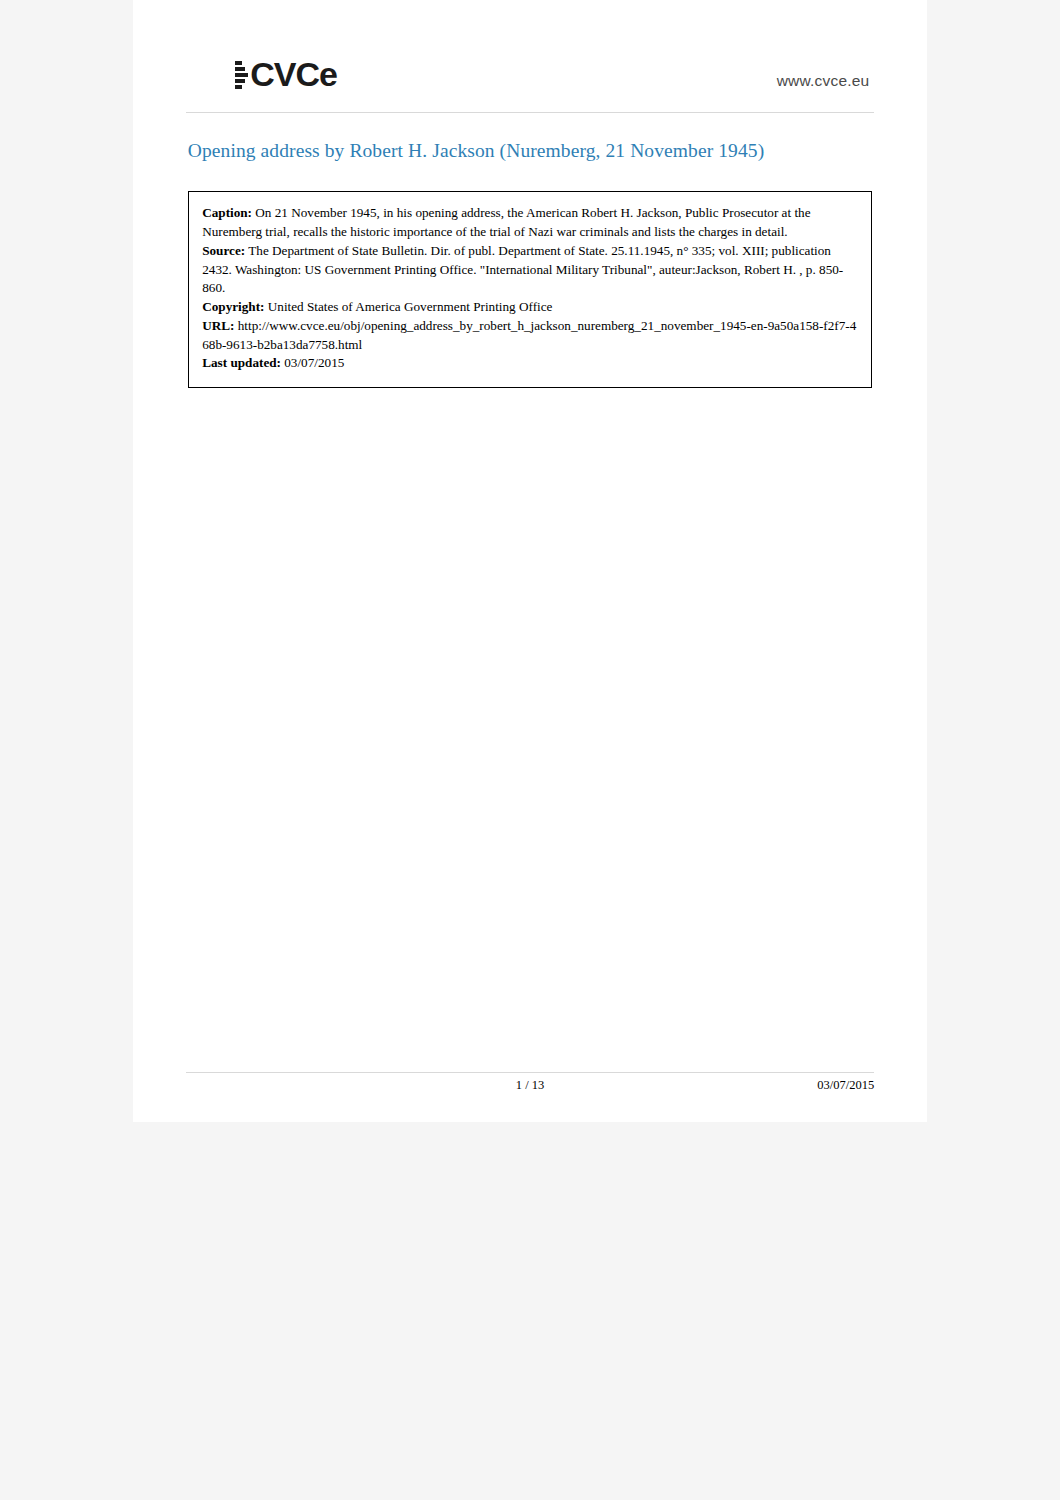CVCe
www.cvce.eu
Opening address by Robert H. Jackson (Nuremberg, 21 November 1945)
Caption: On 21 November 1945, in his opening address, the American Robert H. Jackson, Public Prosecutor at the Nuremberg trial, recalls the historic importance of the trial of Nazi war criminals and lists the charges in detail.
Source: The Department of State Bulletin. Dir. of publ. Department of State. 25.11.1945, n° 335; vol. XIII; publication 2432. Washington: US Government Printing Office. "International Military Tribunal", auteur:Jackson, Robert H. , p. 850-860.
Copyright: United States of America Government Printing Office
URL: http://www.cvce.eu/obj/opening_address_by_robert_h_jackson_nuremberg_21_november_1945-en-9a50a158-f2f7-468b-9613-b2ba13da7758.html
Last updated: 03/07/2015
1 / 13
03/07/2015